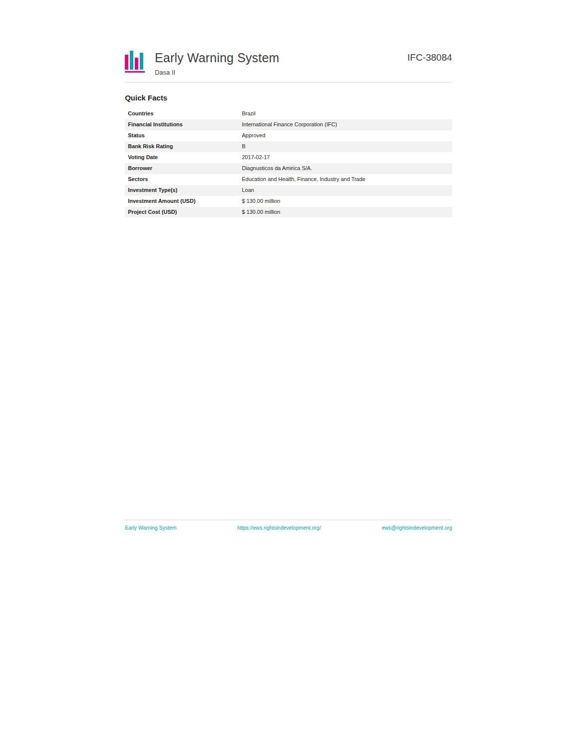Early Warning System
Dasa II
IFC-38084
Quick Facts
| Countries | Brazil |
| Financial Institutions | International Finance Corporation (IFC) |
| Status | Approved |
| Bank Risk Rating | B |
| Voting Date | 2017-02-17 |
| Borrower | Diagnusticos da Amirica S/A. |
| Sectors | Education and Health, Finance, Industry and Trade |
| Investment Type(s) | Loan |
| Investment Amount (USD) | $ 130.00 million |
| Project Cost (USD) | $ 130.00 million |
Early Warning System
https://ews.rightsindevelopment.org/
ews@rightsindevelopment.org